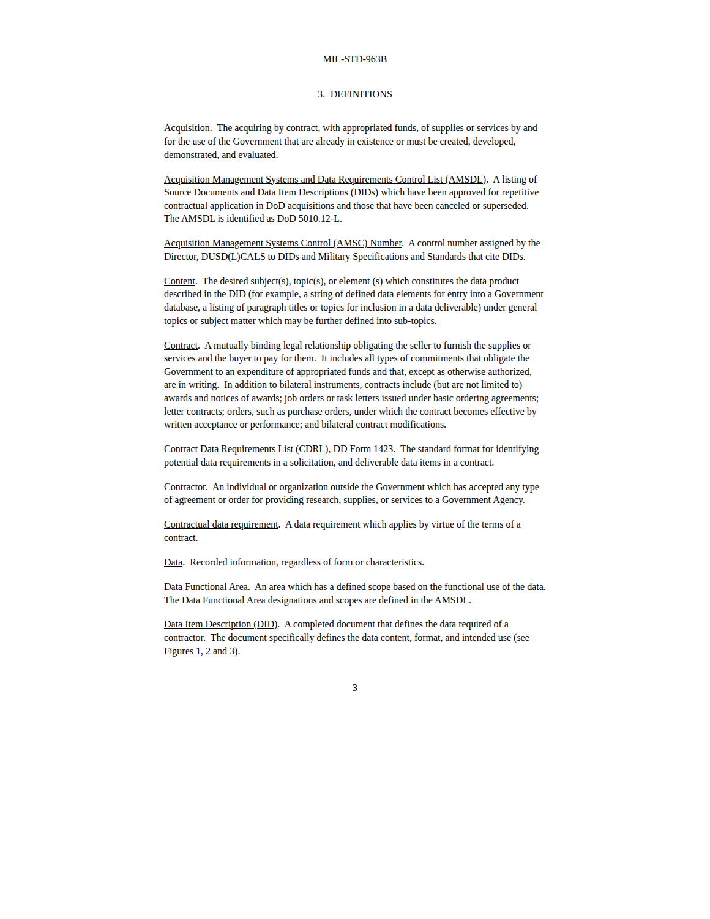MIL-STD-963B
3. DEFINITIONS
Acquisition. The acquiring by contract, with appropriated funds, of supplies or services by and for the use of the Government that are already in existence or must be created, developed, demonstrated, and evaluated.
Acquisition Management Systems and Data Requirements Control List (AMSDL). A listing of Source Documents and Data Item Descriptions (DIDs) which have been approved for repetitive contractual application in DoD acquisitions and those that have been canceled or superseded. The AMSDL is identified as DoD 5010.12-L.
Acquisition Management Systems Control (AMSC) Number. A control number assigned by the Director, DUSD(L)CALS to DIDs and Military Specifications and Standards that cite DIDs.
Content. The desired subject(s), topic(s), or element (s) which constitutes the data product described in the DID (for example, a string of defined data elements for entry into a Government database, a listing of paragraph titles or topics for inclusion in a data deliverable) under general topics or subject matter which may be further defined into sub-topics.
Contract. A mutually binding legal relationship obligating the seller to furnish the supplies or services and the buyer to pay for them. It includes all types of commitments that obligate the Government to an expenditure of appropriated funds and that, except as otherwise authorized, are in writing. In addition to bilateral instruments, contracts include (but are not limited to) awards and notices of awards; job orders or task letters issued under basic ordering agreements; letter contracts; orders, such as purchase orders, under which the contract becomes effective by written acceptance or performance; and bilateral contract modifications.
Contract Data Requirements List (CDRL), DD Form 1423. The standard format for identifying potential data requirements in a solicitation, and deliverable data items in a contract.
Contractor. An individual or organization outside the Government which has accepted any type of agreement or order for providing research, supplies, or services to a Government Agency.
Contractual data requirement. A data requirement which applies by virtue of the terms of a contract.
Data. Recorded information, regardless of form or characteristics.
Data Functional Area. An area which has a defined scope based on the functional use of the data. The Data Functional Area designations and scopes are defined in the AMSDL.
Data Item Description (DID). A completed document that defines the data required of a contractor. The document specifically defines the data content, format, and intended use (see Figures 1, 2 and 3).
3